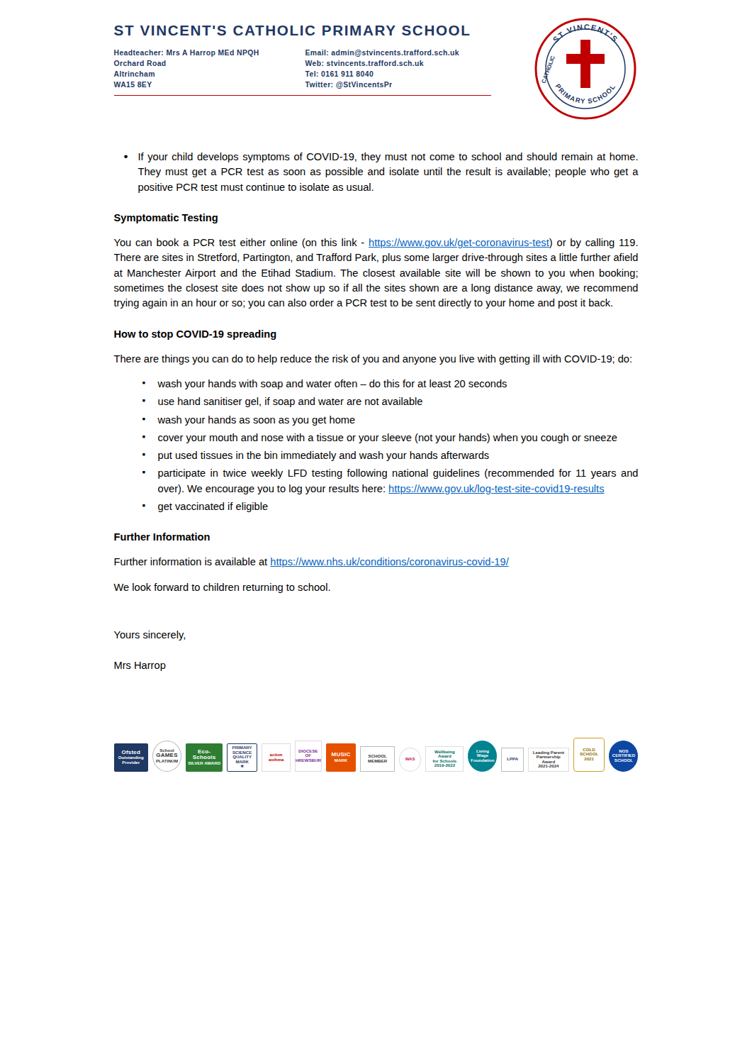St Vincent's Catholic Primary School
Headteacher: Mrs A Harrop MEd NPQH
Orchard Road
Altrincham
WA15 8EY
Email: admin@stvincents.trafford.sch.uk
Web: stvincents.trafford.sch.uk
Tel: 0161 911 8040
Twitter: @StVincentsPr
ST VINCENT'S PRIMARY SCHOOL CATHOLIC
If your child develops symptoms of COVID-19, they must not come to school and should remain at home. They must get a PCR test as soon as possible and isolate until the result is available; people who get a positive PCR test must continue to isolate as usual.
Symptomatic Testing
You can book a PCR test either online (on this link - https://www.gov.uk/get-coronavirus-test) or by calling 119. There are sites in Stretford, Partington, and Trafford Park, plus some larger drive-through sites a little further afield at Manchester Airport and the Etihad Stadium. The closest available site will be shown to you when booking; sometimes the closest site does not show up so if all the sites shown are a long distance away, we recommend trying again in an hour or so; you can also order a PCR test to be sent directly to your home and post it back.
How to stop COVID-19 spreading
There are things you can do to help reduce the risk of you and anyone you live with getting ill with COVID-19; do:
wash your hands with soap and water often – do this for at least 20 seconds
use hand sanitiser gel, if soap and water are not available
wash your hands as soon as you get home
cover your mouth and nose with a tissue or your sleeve (not your hands) when you cough or sneeze
put used tissues in the bin immediately and wash your hands afterwards
participate in twice weekly LFD testing following national guidelines (recommended for 11 years and over). We encourage you to log your results here: https://www.gov.uk/log-test-site-covid19-results
get vaccinated if eligible
Further Information
Further information is available at https://www.nhs.uk/conditions/coronavirus-covid-19/
We look forward to children returning to school.
Yours sincerely,
Mrs Harrop
Ofsted Outstanding Provider
School GAMES PLATINUM
Eco-Schools SILVER AWARD
PRIMARY SCIENCE QUALITY MARK★
action asthma
DIOCESE OF SHREWSBURY
MUSIC MARK
SCHOOL MEMBER
WAS
Wellbeing Award for Schools 2019-2022
Living Wage Foundation
LPPA
Leading Parent Partnership Award 2021-2024
COLD SCHOOL 2021
NOS CERTIFIED SCHOOL